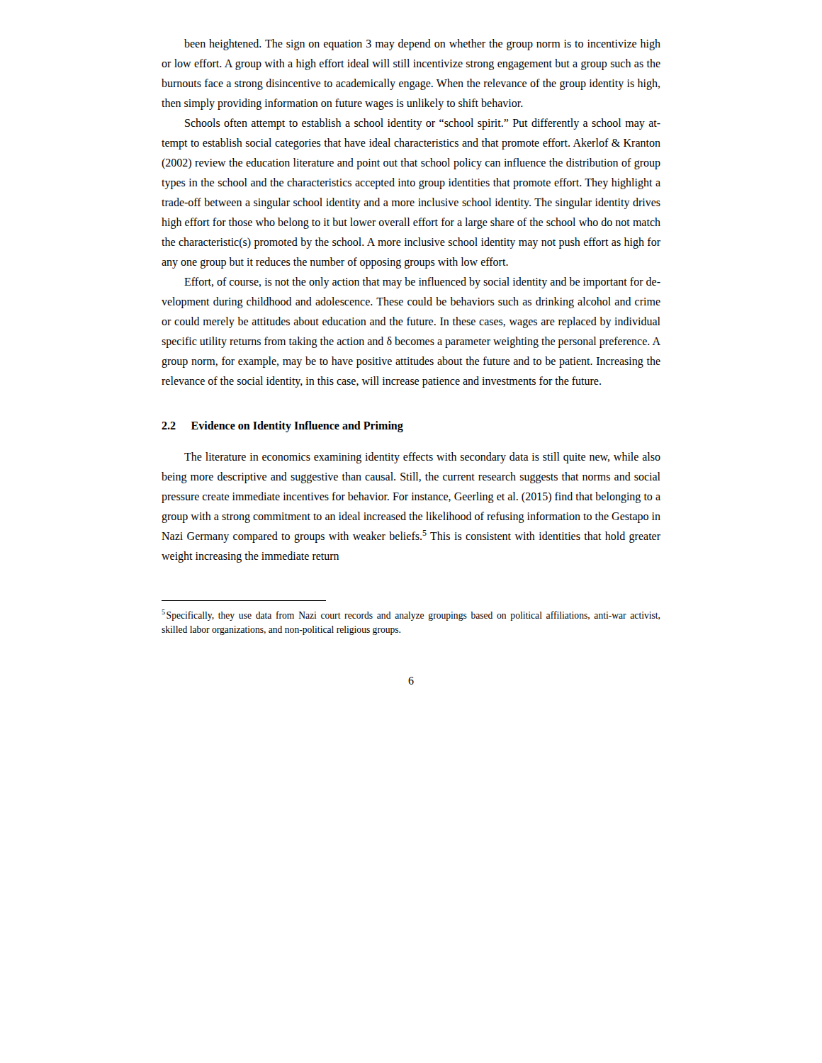been heightened. The sign on equation 3 may depend on whether the group norm is to incentivize high or low effort. A group with a high effort ideal will still incentivize strong engagement but a group such as the burnouts face a strong disincentive to academically engage. When the relevance of the group identity is high, then simply providing information on future wages is unlikely to shift behavior.
Schools often attempt to establish a school identity or “school spirit.” Put differently a school may attempt to establish social categories that have ideal characteristics and that promote effort. Akerlof & Kranton (2002) review the education literature and point out that school policy can influence the distribution of group types in the school and the characteristics accepted into group identities that promote effort. They highlight a trade-off between a singular school identity and a more inclusive school identity. The singular identity drives high effort for those who belong to it but lower overall effort for a large share of the school who do not match the characteristic(s) promoted by the school. A more inclusive school identity may not push effort as high for any one group but it reduces the number of opposing groups with low effort.
Effort, of course, is not the only action that may be influenced by social identity and be important for development during childhood and adolescence. These could be behaviors such as drinking alcohol and crime or could merely be attitudes about education and the future. In these cases, wages are replaced by individual specific utility returns from taking the action and δ becomes a parameter weighting the personal preference. A group norm, for example, may be to have positive attitudes about the future and to be patient. Increasing the relevance of the social identity, in this case, will increase patience and investments for the future.
2.2 Evidence on Identity Influence and Priming
The literature in economics examining identity effects with secondary data is still quite new, while also being more descriptive and suggestive than causal. Still, the current research suggests that norms and social pressure create immediate incentives for behavior. For instance, Geerling et al. (2015) find that belonging to a group with a strong commitment to an ideal increased the likelihood of refusing information to the Gestapo in Nazi Germany compared to groups with weaker beliefs.5 This is consistent with identities that hold greater weight increasing the immediate return
5Specifically, they use data from Nazi court records and analyze groupings based on political affiliations, anti-war activist, skilled labor organizations, and non-political religious groups.
6